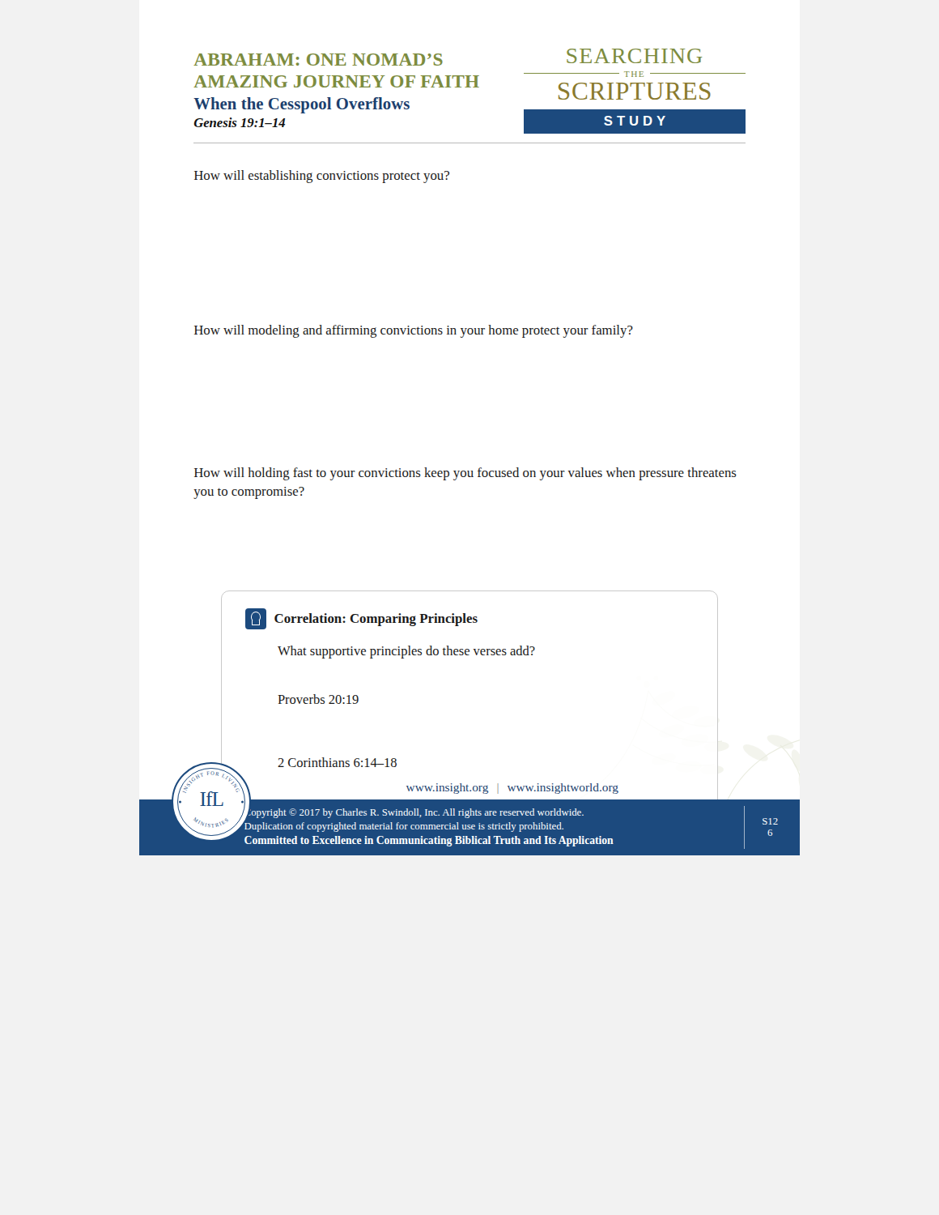Abraham: One Nomad’s Amazing Journey of Faith
When the Cesspool Overflows
Genesis 19:1–14
Searching
The
Scriptures
STUDY
How will establishing convictions protect you?
How will modeling and affirming convictions in your home protect your family?
How will holding fast to your convictions keep you focused on your values when pressure threatens you to compromise?
Correlation: Comparing Principles
What supportive principles do these verses add?
Proverbs 20:19
2 Corinthians 6:14–18
www.insight.org|www.insightworld.org
Copyright © 2017 by Charles R. Swindoll, Inc. All rights are reserved worldwide.
Duplication of copyrighted material for commercial use is strictly prohibited.
Committed to Excellence in Communicating Biblical Truth and Its Application
S12 6
INSIGHT FOR LIVING MINISTRIES
IfL